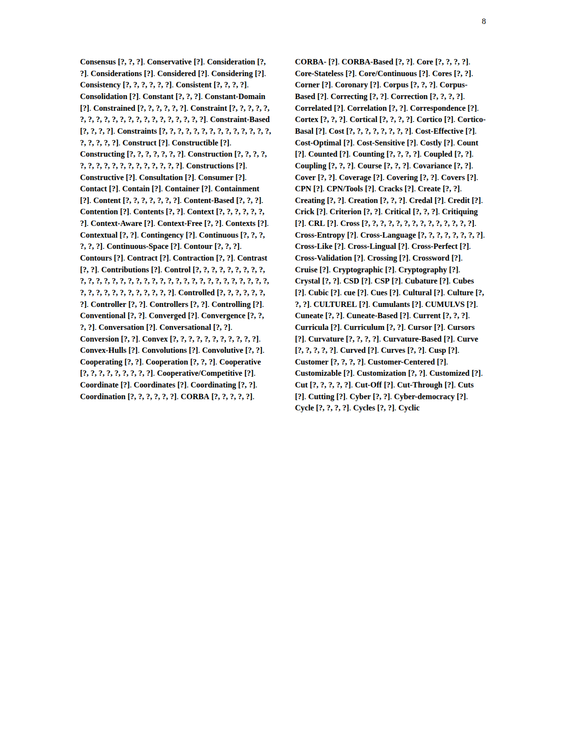8
Consensus [?, ?, ?]. Conservative [?]. Consideration [?, ?]. Considerations [?]. Considered [?]. Considering [?]. Consistency [?, ?, ?, ?, ?, ?]. Consistent [?, ?, ?, ?]. Consolidation [?]. Constant [?, ?, ?]. Constant-Domain [?]. Constrained [?, ?, ?, ?, ?, ?]. Constraint [?, ?, ?, ?, ?, ?, ?, ?, ?, ?, ?, ?, ?, ?, ?, ?, ?, ?, ?, ?, ?]. Constraint-Based [?, ?, ?, ?]. Constraints [?, ?, ?, ?, ?, ?, ?, ?, ?, ?, ?, ?, ?, ?, ?, ?, ?, ?, ?]. Construct [?]. Constructible [?]. Constructing [?, ?, ?, ?, ?, ?, ?]. Construction [?, ?, ?, ?, ?, ?, ?, ?, ?, ?, ?, ?, ?, ?, ?, ?, ?]. Constructions [?]. Constructive [?]. Consultation [?]. Consumer [?]. Contact [?]. Contain [?]. Container [?]. Containment [?]. Content [?, ?, ?, ?, ?, ?, ?]. Content-Based [?, ?, ?]. Contention [?]. Contents [?, ?]. Context [?, ?, ?, ?, ?, ?, ?]. Context-Aware [?]. Context-Free [?, ?]. Contexts [?]. Contextual [?, ?]. Contingency [?]. Continuous [?, ?, ?, ?, ?, ?]. Continuous-Space [?]. Contour [?, ?, ?]. Contours [?]. Contract [?]. Contraction [?, ?]. Contrast [?, ?]. Contributions [?]. Control [?, ?, ?, ?, ?, ?, ?, ?, ?, ?, ?, ?, ?, ?, ?, ?, ?, ?, ?, ?, ?, ?, ?, ?, ?, ?, ?, ?, ?, ?, ?, ?, ?, ?, ?, ?, ?, ?, ?, ?, ?, ?, ?, ?, ?]. Controlled [?, ?, ?, ?, ?, ?, ?]. Controller [?, ?]. Controllers [?, ?]. Controlling [?]. Conventional [?, ?]. Converged [?]. Convergence [?, ?, ?, ?]. Conversation [?]. Conversational [?, ?]. Conversion [?, ?]. Convex [?, ?, ?, ?, ?, ?, ?, ?, ?, ?, ?]. Convex-Hulls [?]. Convolutions [?]. Convolutive [?, ?]. Cooperating [?, ?]. Cooperation [?, ?, ?]. Cooperative [?, ?, ?, ?, ?, ?, ?, ?, ?]. Cooperative/Competitive [?]. Coordinate [?]. Coordinates [?]. Coordinating [?, ?]. Coordination [?, ?, ?, ?, ?, ?]. CORBA [?, ?, ?, ?, ?].
CORBA- [?]. CORBA-Based [?, ?]. Core [?, ?, ?, ?]. Core-Stateless [?]. Core/Continuous [?]. Cores [?, ?]. Corner [?]. Coronary [?]. Corpus [?, ?, ?]. Corpus-Based [?]. Correcting [?, ?]. Correction [?, ?, ?, ?]. Correlated [?]. Correlation [?, ?]. Correspondence [?]. Cortex [?, ?, ?]. Cortical [?, ?, ?, ?]. Cortico [?]. Cortico-Basal [?]. Cost [?, ?, ?, ?, ?, ?, ?, ?]. Cost-Effective [?]. Cost-Optimal [?]. Cost-Sensitive [?]. Costly [?]. Count [?]. Counted [?]. Counting [?, ?, ?, ?]. Coupled [?, ?]. Coupling [?, ?, ?]. Course [?, ?, ?]. Covariance [?, ?]. Cover [?, ?]. Coverage [?]. Covering [?, ?]. Covers [?]. CPN [?]. CPN/Tools [?]. Cracks [?]. Create [?, ?]. Creating [?, ?]. Creation [?, ?, ?]. Credal [?]. Credit [?]. Crick [?]. Criterion [?, ?]. Critical [?, ?, ?]. Critiquing [?]. CRL [?]. Cross [?, ?, ?, ?, ?, ?, ?, ?, ?, ?, ?, ?, ?, ?]. Cross-Entropy [?]. Cross-Language [?, ?, ?, ?, ?, ?, ?, ?]. Cross-Like [?]. Cross-Lingual [?]. Cross-Perfect [?]. Cross-Validation [?]. Crossing [?]. Crossword [?]. Cruise [?]. Cryptographic [?]. Cryptography [?]. Crystal [?, ?]. CSD [?]. CSP [?]. Cubature [?]. Cubes [?]. Cubic [?]. cue [?]. Cues [?]. Cultural [?]. Culture [?, ?, ?]. CULTUREL [?]. Cumulants [?]. CUMULVS [?]. Cuneate [?, ?]. Cuneate-Based [?]. Current [?, ?, ?]. Curricula [?]. Curriculum [?, ?]. Cursor [?]. Cursors [?]. Curvature [?, ?, ?, ?]. Curvature-Based [?]. Curve [?, ?, ?, ?, ?]. Curved [?]. Curves [?, ?]. Cusp [?]. Customer [?, ?, ?, ?]. Customer-Centered [?]. Customizable [?]. Customization [?, ?]. Customized [?]. Cut [?, ?, ?, ?, ?]. Cut-Off [?]. Cut-Through [?]. Cuts [?]. Cutting [?]. Cyber [?, ?]. Cyber-democracy [?]. Cycle [?, ?, ?, ?]. Cycles [?, ?]. Cyclic